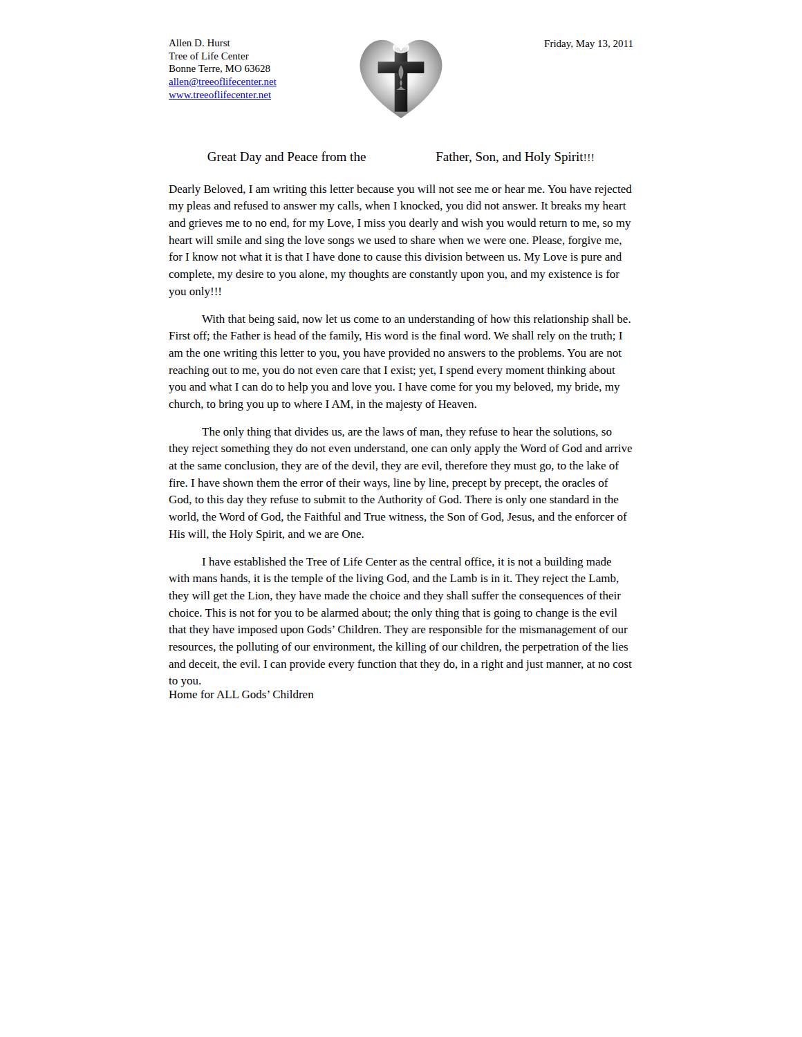Friday, May 13, 2011
Allen D. Hurst
Tree of Life Center
Bonne Terre, MO 63628
allen@treeoflifecenter.net
www.treeoflifecenter.net
Great Day and Peace from the Father, Son, and Holy Spirit!!!
Dearly Beloved, I am writing this letter because you will not see me or hear me. You have rejected my pleas and refused to answer my calls, when I knocked, you did not answer. It breaks my heart and grieves me to no end, for my Love, I miss you dearly and wish you would return to me, so my heart will smile and sing the love songs we used to share when we were one. Please, forgive me, for I know not what it is that I have done to cause this division between us. My Love is pure and complete, my desire to you alone, my thoughts are constantly upon you, and my existence is for you only!!!
With that being said, now let us come to an understanding of how this relationship shall be. First off; the Father is head of the family, His word is the final word. We shall rely on the truth; I am the one writing this letter to you, you have provided no answers to the problems. You are not reaching out to me, you do not even care that I exist; yet, I spend every moment thinking about you and what I can do to help you and love you. I have come for you my beloved, my bride, my church, to bring you up to where I AM, in the majesty of Heaven.
The only thing that divides us, are the laws of man, they refuse to hear the solutions, so they reject something they do not even understand, one can only apply the Word of God and arrive at the same conclusion, they are of the devil, they are evil, therefore they must go, to the lake of fire. I have shown them the error of their ways, line by line, precept by precept, the oracles of God, to this day they refuse to submit to the Authority of God. There is only one standard in the world, the Word of God, the Faithful and True witness, the Son of God, Jesus, and the enforcer of His will, the Holy Spirit, and we are One.
I have established the Tree of Life Center as the central office, it is not a building made with mans hands, it is the temple of the living God, and the Lamb is in it. They reject the Lamb, they will get the Lion, they have made the choice and they shall suffer the consequences of their choice. This is not for you to be alarmed about; the only thing that is going to change is the evil that they have imposed upon Gods’ Children. They are responsible for the mismanagement of our resources, the polluting of our environment, the killing of our children, the perpetration of the lies and deceit, the evil. I can provide every function that they do, in a right and just manner, at no cost to you.
Home for ALL Gods’ Children